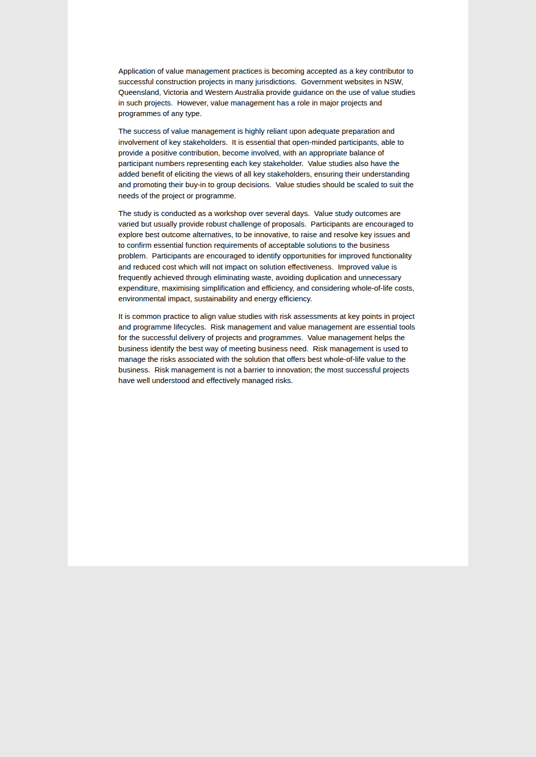Application of value management practices is becoming accepted as a key contributor to successful construction projects in many jurisdictions. Government websites in NSW, Queensland, Victoria and Western Australia provide guidance on the use of value studies in such projects. However, value management has a role in major projects and programmes of any type.
The success of value management is highly reliant upon adequate preparation and involvement of key stakeholders. It is essential that open-minded participants, able to provide a positive contribution, become involved, with an appropriate balance of participant numbers representing each key stakeholder. Value studies also have the added benefit of eliciting the views of all key stakeholders, ensuring their understanding and promoting their buy-in to group decisions. Value studies should be scaled to suit the needs of the project or programme.
The study is conducted as a workshop over several days. Value study outcomes are varied but usually provide robust challenge of proposals. Participants are encouraged to explore best outcome alternatives, to be innovative, to raise and resolve key issues and to confirm essential function requirements of acceptable solutions to the business problem. Participants are encouraged to identify opportunities for improved functionality and reduced cost which will not impact on solution effectiveness. Improved value is frequently achieved through eliminating waste, avoiding duplication and unnecessary expenditure, maximising simplification and efficiency, and considering whole-of-life costs, environmental impact, sustainability and energy efficiency.
It is common practice to align value studies with risk assessments at key points in project and programme lifecycles. Risk management and value management are essential tools for the successful delivery of projects and programmes. Value management helps the business identify the best way of meeting business need. Risk management is used to manage the risks associated with the solution that offers best whole-of-life value to the business. Risk management is not a barrier to innovation; the most successful projects have well understood and effectively managed risks.